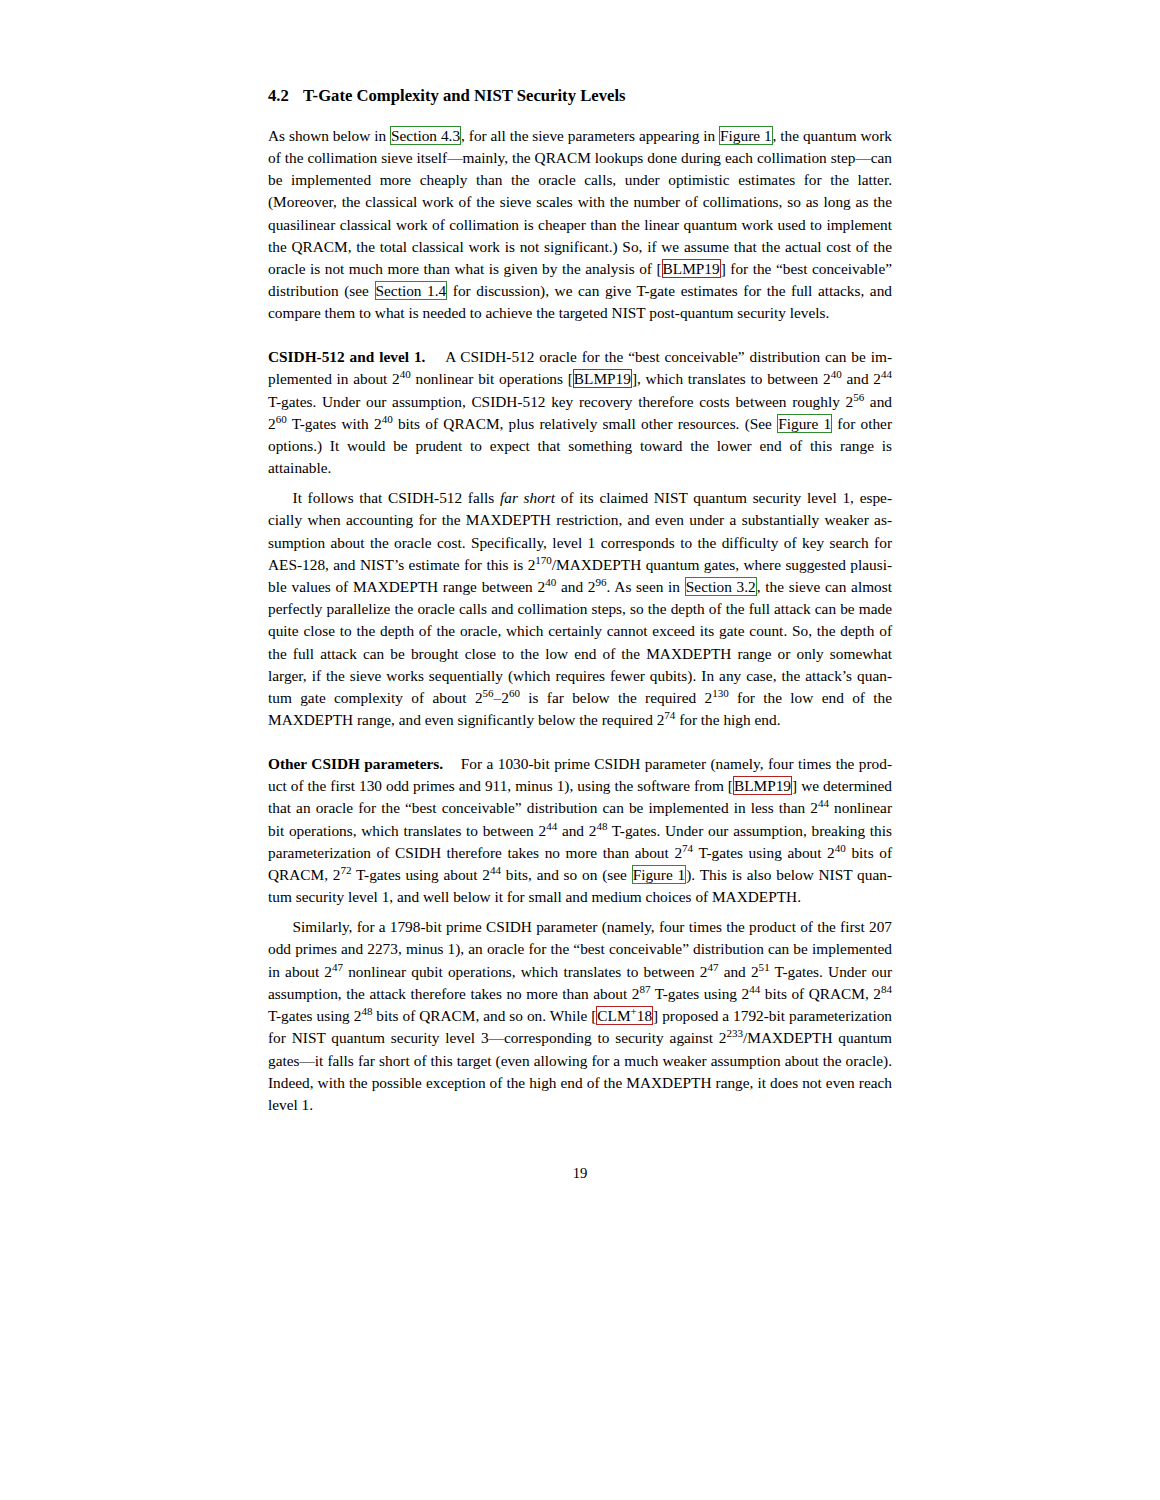4.2 T-Gate Complexity and NIST Security Levels
As shown below in Section 4.3, for all the sieve parameters appearing in Figure 1, the quantum work of the collimation sieve itself—mainly, the QRACM lookups done during each collimation step—can be implemented more cheaply than the oracle calls, under optimistic estimates for the latter. (Moreover, the classical work of the sieve scales with the number of collimations, so as long as the quasilinear classical work of collimation is cheaper than the linear quantum work used to implement the QRACM, the total classical work is not significant.) So, if we assume that the actual cost of the oracle is not much more than what is given by the analysis of [BLMP19] for the “best conceivable” distribution (see Section 1.4 for discussion), we can give T-gate estimates for the full attacks, and compare them to what is needed to achieve the targeted NIST post-quantum security levels.
CSIDH-512 and level 1. A CSIDH-512 oracle for the “best conceivable” distribution can be implemented in about 240 nonlinear bit operations [BLMP19], which translates to between 240 and 244 T-gates. Under our assumption, CSIDH-512 key recovery therefore costs between roughly 256 and 260 T-gates with 240 bits of QRACM, plus relatively small other resources. (See Figure 1 for other options.) It would be prudent to expect that something toward the lower end of this range is attainable.
It follows that CSIDH-512 falls far short of its claimed NIST quantum security level 1, especially when accounting for the MAXDEPTH restriction, and even under a substantially weaker assumption about the oracle cost. Specifically, level 1 corresponds to the difficulty of key search for AES-128, and NIST’s estimate for this is 2170/MAXDEPTH quantum gates, where suggested plausible values of MAXDEPTH range between 240 and 296. As seen in Section 3.2, the sieve can almost perfectly parallelize the oracle calls and collimation steps, so the depth of the full attack can be made quite close to the depth of the oracle, which certainly cannot exceed its gate count. So, the depth of the full attack can be brought close to the low end of the MAXDEPTH range or only somewhat larger, if the sieve works sequentially (which requires fewer qubits). In any case, the attack’s quantum gate complexity of about 256–260 is far below the required 2130 for the low end of the MAXDEPTH range, and even significantly below the required 274 for the high end.
Other CSIDH parameters. For a 1030-bit prime CSIDH parameter (namely, four times the product of the first 130 odd primes and 911, minus 1), using the software from [BLMP19] we determined that an oracle for the “best conceivable” distribution can be implemented in less than 244 nonlinear bit operations, which translates to between 244 and 248 T-gates. Under our assumption, breaking this parameterization of CSIDH therefore takes no more than about 274 T-gates using about 240 bits of QRACM, 272 T-gates using about 244 bits, and so on (see Figure 1). This is also below NIST quantum security level 1, and well below it for small and medium choices of MAXDEPTH.
Similarly, for a 1798-bit prime CSIDH parameter (namely, four times the product of the first 207 odd primes and 2273, minus 1), an oracle for the “best conceivable” distribution can be implemented in about 247 nonlinear qubit operations, which translates to between 247 and 251 T-gates. Under our assumption, the attack therefore takes no more than about 287 T-gates using 244 bits of QRACM, 284 T-gates using 248 bits of QRACM, and so on. While [CLM+18] proposed a 1792-bit parameterization for NIST quantum security level 3—corresponding to security against 2233/MAXDEPTH quantum gates—it falls far short of this target (even allowing for a much weaker assumption about the oracle). Indeed, with the possible exception of the high end of the MAXDEPTH range, it does not even reach level 1.
19